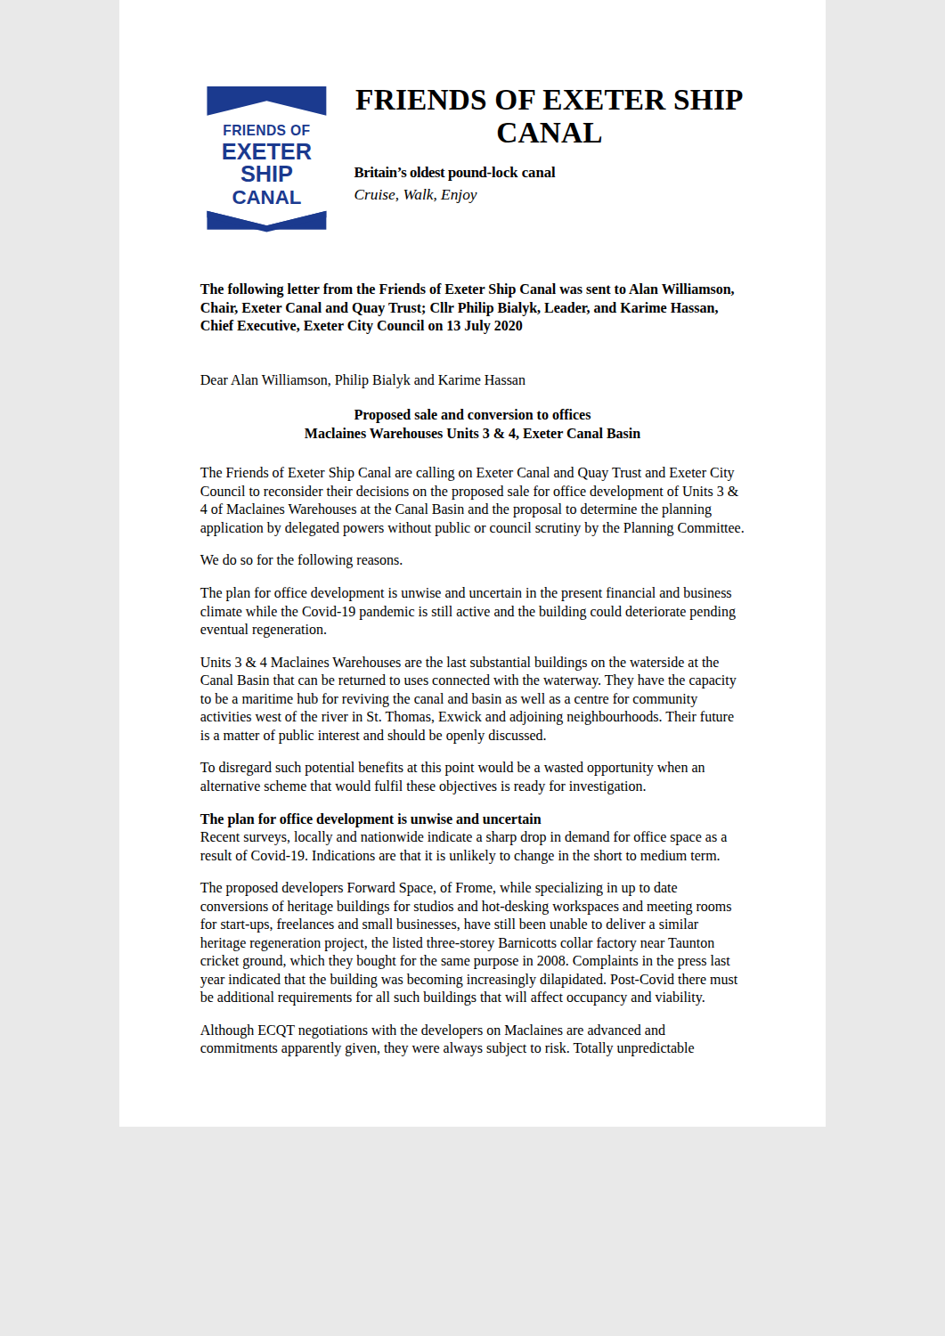Friends of Exeter Ship Canal logo FRIENDS OF EXETER SHIP CANAL
FRIENDS OF EXETER SHIP CANAL
Britain’s oldest pound-lock canal
Cruise, Walk, Enjoy
The following letter from the Friends of Exeter Ship Canal was sent to Alan Williamson, Chair, Exeter Canal and Quay Trust; Cllr Philip Bialyk, Leader, and Karime Hassan, Chief Executive, Exeter City Council on 13 July 2020
Dear Alan Williamson, Philip Bialyk and Karime Hassan
Proposed sale and conversion to offices Maclaines Warehouses Units 3 & 4, Exeter Canal Basin
The Friends of Exeter Ship Canal are calling on Exeter Canal and Quay Trust and Exeter City Council to reconsider their decisions on the proposed sale for office development of Units 3 & 4 of Maclaines Warehouses at the Canal Basin and the proposal to determine the planning application by delegated powers without public or council scrutiny by the Planning Committee.
We do so for the following reasons.
The plan for office development is unwise and uncertain in the present financial and business climate while the Covid-19 pandemic is still active and the building could deteriorate pending eventual regeneration.
Units 3 & 4 Maclaines Warehouses are the last substantial buildings on the waterside at the Canal Basin that can be returned to uses connected with the waterway. They have the capacity to be a maritime hub for reviving the canal and basin as well as a centre for community activities west of the river in St. Thomas, Exwick and adjoining neighbourhoods. Their future is a matter of public interest and should be openly discussed.
To disregard such potential benefits at this point would be a wasted opportunity when an alternative scheme that would fulfil these objectives is ready for investigation.
The plan for office development is unwise and uncertain
Recent surveys, locally and nationwide indicate a sharp drop in demand for office space as a result of Covid-19. Indications are that it is unlikely to change in the short to medium term.
The proposed developers Forward Space, of Frome, while specializing in up to date conversions of heritage buildings for studios and hot-desking workspaces and meeting rooms for start-ups, freelances and small businesses, have still been unable to deliver a similar heritage regeneration project, the listed three-storey Barnicotts collar factory near Taunton cricket ground, which they bought for the same purpose in 2008. Complaints in the press last year indicated that the building was becoming increasingly dilapidated. Post-Covid there must be additional requirements for all such buildings that will affect occupancy and viability.
Although ECQT negotiations with the developers on Maclaines are advanced and commitments apparently given, they were always subject to risk. Totally unpredictable